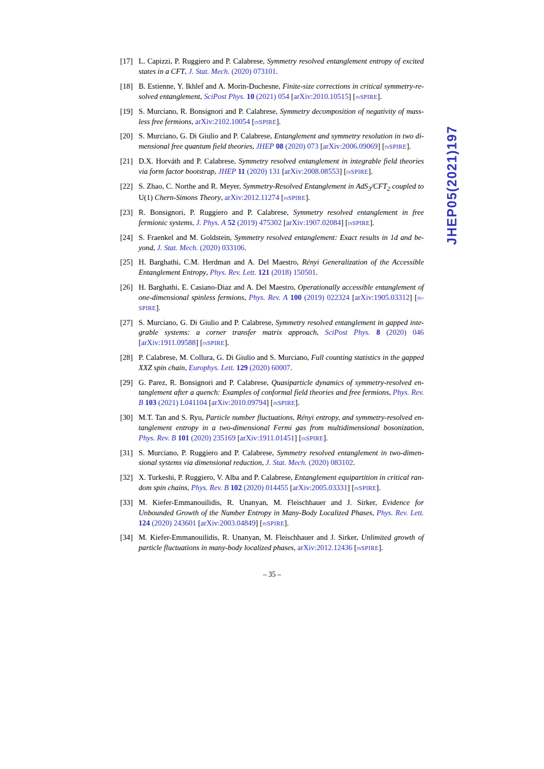JHEP05(2021)197
[17] L. Capizzi, P. Ruggiero and P. Calabrese, Symmetry resolved entanglement entropy of excited states in a CFT, J. Stat. Mech. (2020) 073101.
[18] B. Estienne, Y. Ikhlef and A. Morin-Duchesne, Finite-size corrections in critical symmetry-resolved entanglement, SciPost Phys. 10 (2021) 054 [arXiv:2010.10515] [inSPIRE].
[19] S. Murciano, R. Bonsignori and P. Calabrese, Symmetry decomposition of negativity of massless free fermions, arXiv:2102.10054 [inSPIRE].
[20] S. Murciano, G. Di Giulio and P. Calabrese, Entanglement and symmetry resolution in two dimensional free quantum field theories, JHEP 08 (2020) 073 [arXiv:2006.09069] [inSPIRE].
[21] D.X. Horváth and P. Calabrese, Symmetry resolved entanglement in integrable field theories via form factor bootstrap, JHEP 11 (2020) 131 [arXiv:2008.08553] [inSPIRE].
[22] S. Zhao, C. Northe and R. Meyer, Symmetry-Resolved Entanglement in AdS3/CFT2 coupled to U(1) Chern-Simons Theory, arXiv:2012.11274 [inSPIRE].
[23] R. Bonsignori, P. Ruggiero and P. Calabrese, Symmetry resolved entanglement in free fermionic systems, J. Phys. A 52 (2019) 475302 [arXiv:1907.02084] [inSPIRE].
[24] S. Fraenkel and M. Goldstein, Symmetry resolved entanglement: Exact results in 1d and beyond, J. Stat. Mech. (2020) 033106.
[25] H. Barghathi, C.M. Herdman and A. Del Maestro, Rényi Generalization of the Accessible Entanglement Entropy, Phys. Rev. Lett. 121 (2018) 150501.
[26] H. Barghathi, E. Casiano-Diaz and A. Del Maestro, Operationally accessible entanglement of one-dimensional spinless fermions, Phys. Rev. A 100 (2019) 022324 [arXiv:1905.03312] [inSPIRE].
[27] S. Murciano, G. Di Giulio and P. Calabrese, Symmetry resolved entanglement in gapped integrable systems: a corner transfer matrix approach, SciPost Phys. 8 (2020) 046 [arXiv:1911.09588] [inSPIRE].
[28] P. Calabrese, M. Collura, G. Di Giulio and S. Murciano, Full counting statistics in the gapped XXZ spin chain, Europhys. Lett. 129 (2020) 60007.
[29] G. Parez, R. Bonsignori and P. Calabrese, Quasiparticle dynamics of symmetry-resolved entanglement after a quench: Examples of conformal field theories and free fermions, Phys. Rev. B 103 (2021) L041104 [arXiv:2010.09794] [inSPIRE].
[30] M.T. Tan and S. Ryu, Particle number fluctuations, Rényi entropy, and symmetry-resolved entanglement entropy in a two-dimensional Fermi gas from multidimensional bosonization, Phys. Rev. B 101 (2020) 235169 [arXiv:1911.01451] [inSPIRE].
[31] S. Murciano, P. Ruggiero and P. Calabrese, Symmetry resolved entanglement in two-dimensional systems via dimensional reduction, J. Stat. Mech. (2020) 083102.
[32] X. Turkeshi, P. Ruggiero, V. Alba and P. Calabrese, Entanglement equipartition in critical random spin chains, Phys. Rev. B 102 (2020) 014455 [arXiv:2005.03331] [inSPIRE].
[33] M. Kiefer-Emmanouilidis, R. Unanyan, M. Fleischhauer and J. Sirker, Evidence for Unbounded Growth of the Number Entropy in Many-Body Localized Phases, Phys. Rev. Lett. 124 (2020) 243601 [arXiv:2003.04849] [inSPIRE].
[34] M. Kiefer-Emmanouilidis, R. Unanyan, M. Fleischhauer and J. Sirker, Unlimited growth of particle fluctuations in many-body localized phases, arXiv:2012.12436 [inSPIRE].
– 35 –